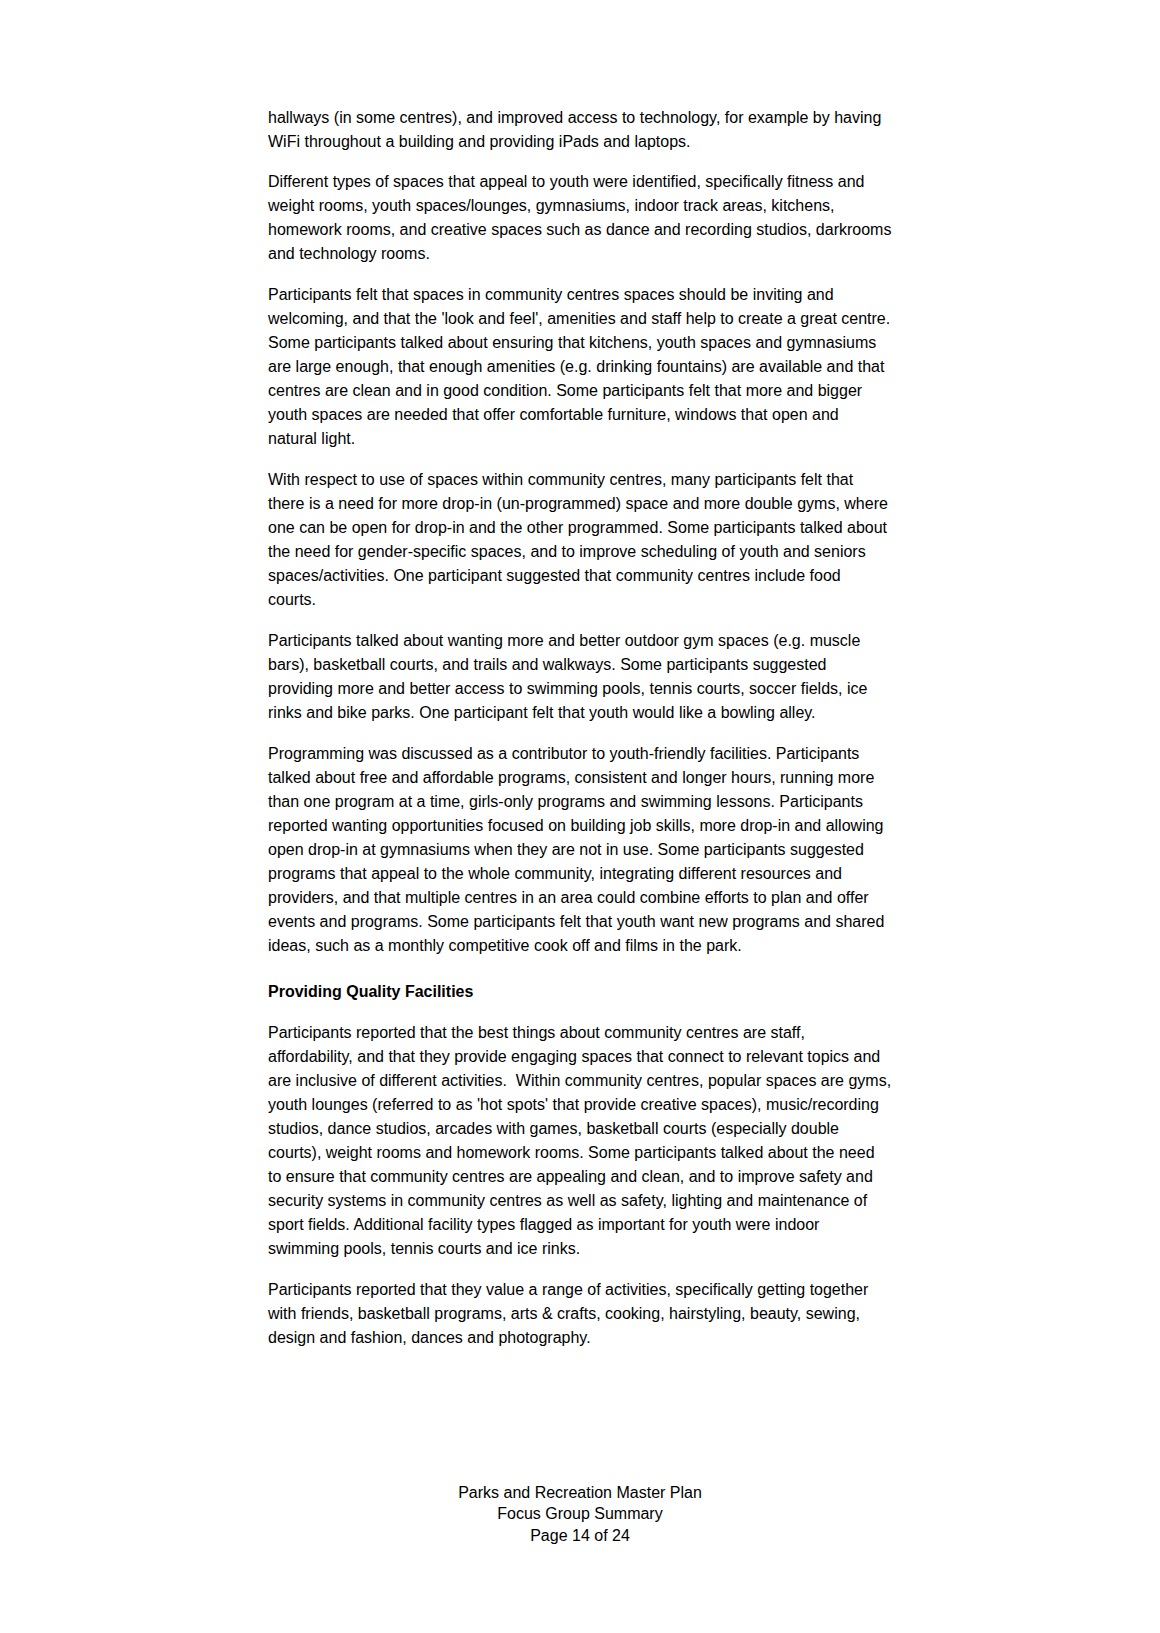hallways (in some centres), and improved access to technology, for example by having WiFi throughout a building and providing iPads and laptops.
Different types of spaces that appeal to youth were identified, specifically fitness and weight rooms, youth spaces/lounges, gymnasiums, indoor track areas, kitchens, homework rooms, and creative spaces such as dance and recording studios, darkrooms and technology rooms.
Participants felt that spaces in community centres spaces should be inviting and welcoming, and that the 'look and feel', amenities and staff help to create a great centre. Some participants talked about ensuring that kitchens, youth spaces and gymnasiums are large enough, that enough amenities (e.g. drinking fountains) are available and that centres are clean and in good condition. Some participants felt that more and bigger youth spaces are needed that offer comfortable furniture, windows that open and natural light.
With respect to use of spaces within community centres, many participants felt that there is a need for more drop-in (un-programmed) space and more double gyms, where one can be open for drop-in and the other programmed. Some participants talked about the need for gender-specific spaces, and to improve scheduling of youth and seniors spaces/activities. One participant suggested that community centres include food courts.
Participants talked about wanting more and better outdoor gym spaces (e.g. muscle bars), basketball courts, and trails and walkways. Some participants suggested providing more and better access to swimming pools, tennis courts, soccer fields, ice rinks and bike parks. One participant felt that youth would like a bowling alley.
Programming was discussed as a contributor to youth-friendly facilities. Participants talked about free and affordable programs, consistent and longer hours, running more than one program at a time, girls-only programs and swimming lessons. Participants reported wanting opportunities focused on building job skills, more drop-in and allowing open drop-in at gymnasiums when they are not in use. Some participants suggested programs that appeal to the whole community, integrating different resources and providers, and that multiple centres in an area could combine efforts to plan and offer events and programs. Some participants felt that youth want new programs and shared ideas, such as a monthly competitive cook off and films in the park.
Providing Quality Facilities
Participants reported that the best things about community centres are staff, affordability, and that they provide engaging spaces that connect to relevant topics and are inclusive of different activities. Within community centres, popular spaces are gyms, youth lounges (referred to as 'hot spots' that provide creative spaces), music/recording studios, dance studios, arcades with games, basketball courts (especially double courts), weight rooms and homework rooms. Some participants talked about the need to ensure that community centres are appealing and clean, and to improve safety and security systems in community centres as well as safety, lighting and maintenance of sport fields. Additional facility types flagged as important for youth were indoor swimming pools, tennis courts and ice rinks.
Participants reported that they value a range of activities, specifically getting together with friends, basketball programs, arts & crafts, cooking, hairstyling, beauty, sewing, design and fashion, dances and photography.
Parks and Recreation Master Plan
Focus Group Summary
Page 14 of 24